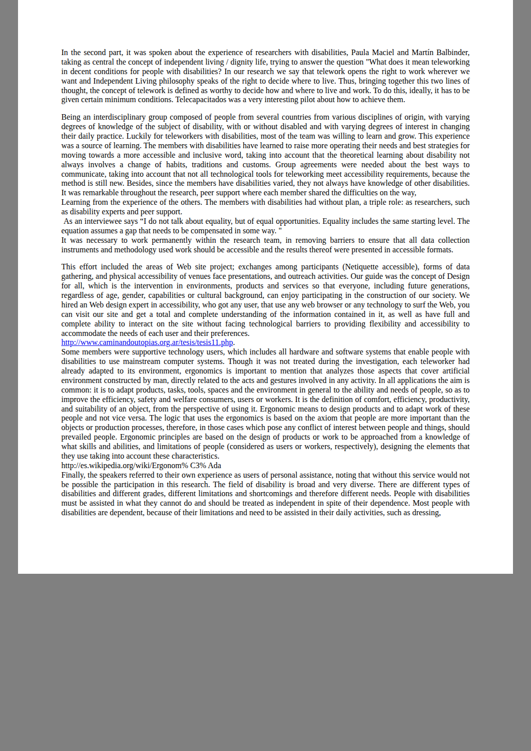In the second part, it was spoken about the experience of researchers with disabilities, Paula Maciel and Martín Balbinder, taking as central the concept of independent living / dignity life, trying to answer the question "What does it mean teleworking in decent conditions for people with disabilities? In our research we say that telework opens the right to work wherever we want and Independent Living philosophy speaks of the right to decide where to live. Thus, bringing together this two lines of thought, the concept of telework is defined as worthy to decide how and where to live and work. To do this, ideally, it has to be given certain minimum conditions. Telecapacitados was a very interesting pilot about how to achieve them.
Being an interdisciplinary group composed of people from several countries from various disciplines of origin, with varying degrees of knowledge of the subject of disability, with or without disabled and with varying degrees of interest in changing their daily practice. Luckily for teleworkers with disabilities, most of the team was willing to learn and grow. This experience was a source of learning. The members with disabilities have learned to raise more operating their needs and best strategies for moving towards a more accessible and inclusive word, taking into account that the theoretical learning about disability not always involves a change of habits, traditions and customs. Group agreements were needed about the best ways to communicate, taking into account that not all technological tools for teleworking meet accessibility requirements, because the method is still new. Besides, since the members have disabilities varied, they not always have knowledge of other disabilities. It was remarkable throughout the research, peer support where each member shared the difficulties on the way,
Learning from the experience of the others. The members with disabilities had without plan, a triple role: as researchers, such as disability experts and peer support.
As an interviewee says “I do not talk about equality, but of equal opportunities. Equality includes the same starting level. The equation assumes a gap that needs to be compensated in some way. "
It was necessary to work permanently within the research team, in removing barriers to ensure that all data collection instruments and methodology used work should be accessible and the results thereof were presented in accessible formats.
This effort included the areas of Web site project; exchanges among participants (Netiquette accessible), forms of data gathering, and physical accessibility of venues face presentations, and outreach activities. Our guide was the concept of Design for all, which is the intervention in environments, products and services so that everyone, including future generations, regardless of age, gender, capabilities or cultural background, can enjoy participating in the construction of our society. We hired an Web design expert in accessibility, who got any user, that use any web browser or any technology to surf the Web, you can visit our site and get a total and complete understanding of the information contained in it, as well as have full and complete ability to interact on the site without facing technological barriers to providing flexibility and accessibility to accommodate the needs of each user and their preferences.
http://www.caminandoutopias.org.ar/tesis/tesis11.php.
Some members were supportive technology users, which includes all hardware and software systems that enable people with disabilities to use mainstream computer systems. Though it was not treated during the investigation, each teleworker had already adapted to its environment, ergonomics is important to mention that analyzes those aspects that cover artificial environment constructed by man, directly related to the acts and gestures involved in any activity. In all applications the aim is common: it is to adapt products, tasks, tools, spaces and the environment in general to the ability and needs of people, so as to improve the efficiency, safety and welfare consumers, users or workers. It is the definition of comfort, efficiency, productivity, and suitability of an object, from the perspective of using it. Ergonomic means to design products and to adapt work of these people and not vice versa. The logic that uses the ergonomics is based on the axiom that people are more important than the objects or production processes, therefore, in those cases which pose any conflict of interest between people and things, should prevailed people. Ergonomic principles are based on the design of products or work to be approached from a knowledge of what skills and abilities, and limitations of people (considered as users or workers, respectively), designing the elements that they use taking into account these characteristics.
http://es.wikipedia.org/wiki/Ergonom% C3% Ada
Finally, the speakers referred to their own experience as users of personal assistance, noting that without this service would not be possible the participation in this research. The field of disability is broad and very diverse. There are different types of disabilities and different grades, different limitations and shortcomings and therefore different needs. People with disabilities must be assisted in what they cannot do and should be treated as independent in spite of their dependence. Most people with disabilities are dependent, because of their limitations and need to be assisted in their daily activities, such as dressing,